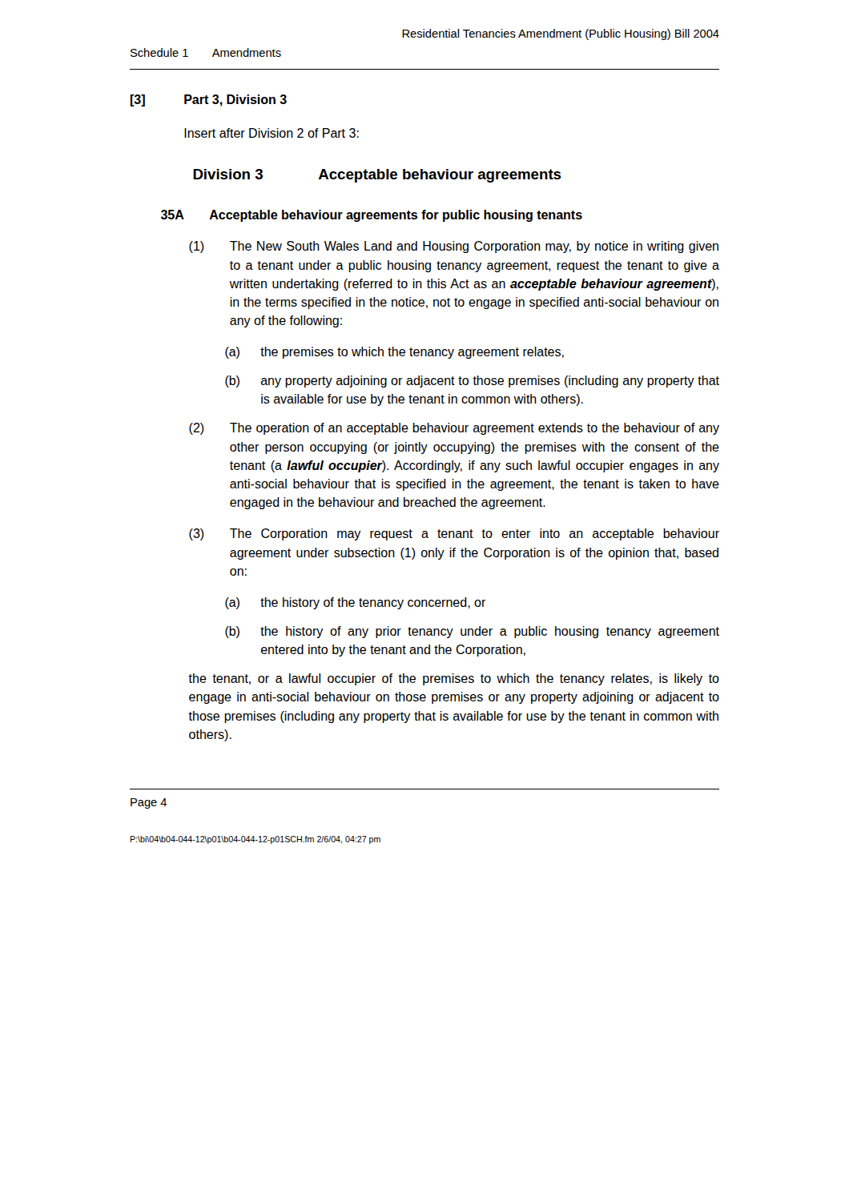Residential Tenancies Amendment (Public Housing) Bill 2004
Schedule 1 Amendments
[3] Part 3, Division 3
Insert after Division 2 of Part 3:
Division 3 Acceptable behaviour agreements
35A Acceptable behaviour agreements for public housing tenants
(1) The New South Wales Land and Housing Corporation may, by notice in writing given to a tenant under a public housing tenancy agreement, request the tenant to give a written undertaking (referred to in this Act as an acceptable behaviour agreement), in the terms specified in the notice, not to engage in specified anti-social behaviour on any of the following:
(a) the premises to which the tenancy agreement relates,
(b) any property adjoining or adjacent to those premises (including any property that is available for use by the tenant in common with others).
(2) The operation of an acceptable behaviour agreement extends to the behaviour of any other person occupying (or jointly occupying) the premises with the consent of the tenant (a lawful occupier). Accordingly, if any such lawful occupier engages in any anti-social behaviour that is specified in the agreement, the tenant is taken to have engaged in the behaviour and breached the agreement.
(3) The Corporation may request a tenant to enter into an acceptable behaviour agreement under subsection (1) only if the Corporation is of the opinion that, based on:
(a) the history of the tenancy concerned, or
(b) the history of any prior tenancy under a public housing tenancy agreement entered into by the tenant and the Corporation,
the tenant, or a lawful occupier of the premises to which the tenancy relates, is likely to engage in anti-social behaviour on those premises or any property adjoining or adjacent to those premises (including any property that is available for use by the tenant in common with others).
Page 4
P:\bi\04\b04-044-12\p01\b04-044-12-p01SCH.fm 2/6/04, 04:27 pm